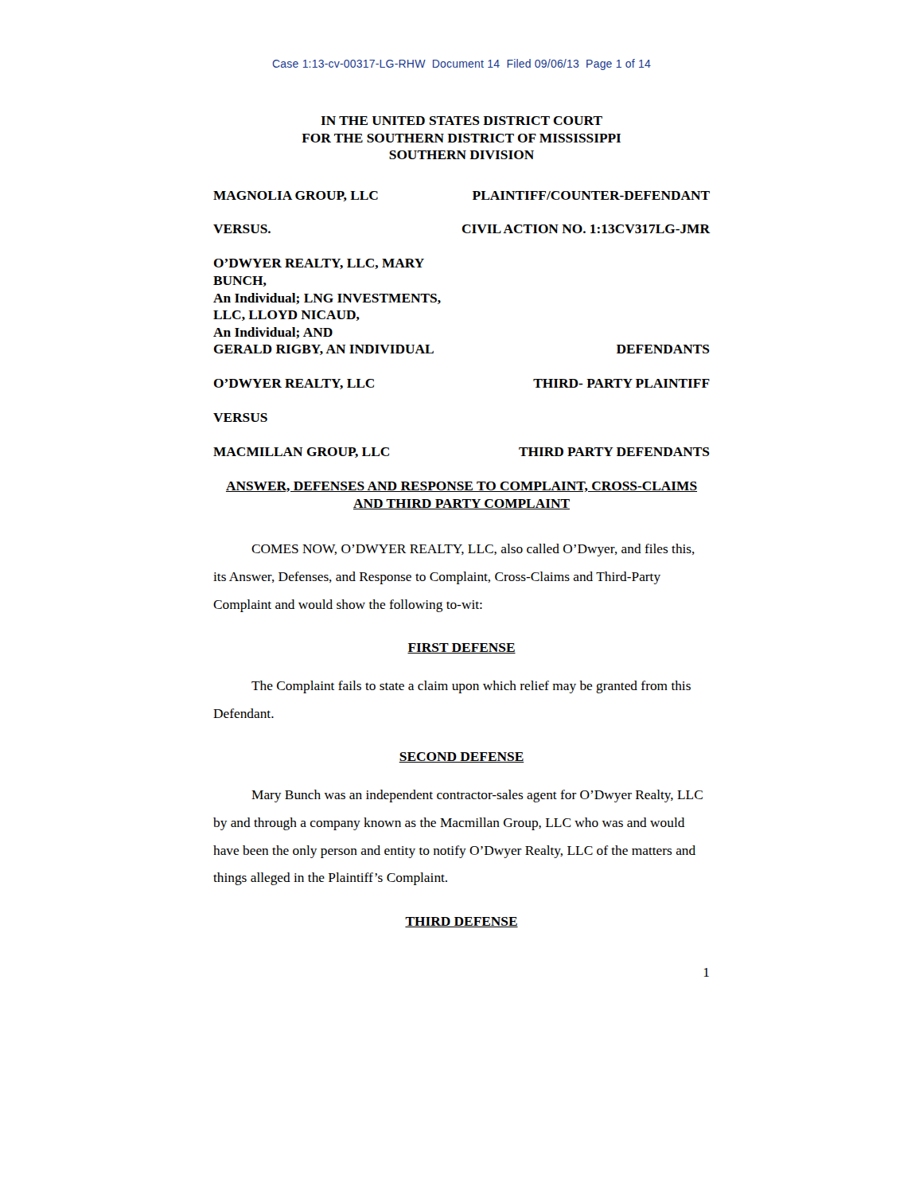Case 1:13-cv-00317-LG-RHW Document 14 Filed 09/06/13 Page 1 of 14
IN THE UNITED STATES DISTRICT COURT
FOR THE SOUTHERN DISTRICT OF MISSISSIPPI
SOUTHERN DIVISION
| MAGNOLIA GROUP, LLC | PLAINTIFF/COUNTER-DEFENDANT |
| VERSUS. | CIVIL ACTION NO. 1:13CV317LG-JMR |
| O’DWYER REALTY, LLC, MARY BUNCH, An Individual; LNG INVESTMENTS, LLC, LLOYD NICAUD, An Individual; AND GERALD RIGBY, AN INDIVIDUAL | DEFENDANTS |
| O’DWYER REALTY, LLC | THIRD- PARTY PLAINTIFF |
| VERSUS | |
| MACMILLAN GROUP, LLC | THIRD PARTY DEFENDANTS |
ANSWER, DEFENSES AND RESPONSE TO COMPLAINT, CROSS-CLAIMS
AND THIRD PARTY COMPLAINT
COMES NOW, O’DWYER REALTY, LLC, also called O’Dwyer, and files this, its Answer, Defenses, and Response to Complaint, Cross-Claims and Third-Party Complaint and would show the following to-wit:
FIRST DEFENSE
The Complaint fails to state a claim upon which relief may be granted from this Defendant.
SECOND DEFENSE
Mary Bunch was an independent contractor-sales agent for O’Dwyer Realty, LLC by and through a company known as the Macmillan Group, LLC who was and would have been the only person and entity to notify O’Dwyer Realty, LLC of the matters and things alleged in the Plaintiff’s Complaint.
THIRD DEFENSE
1